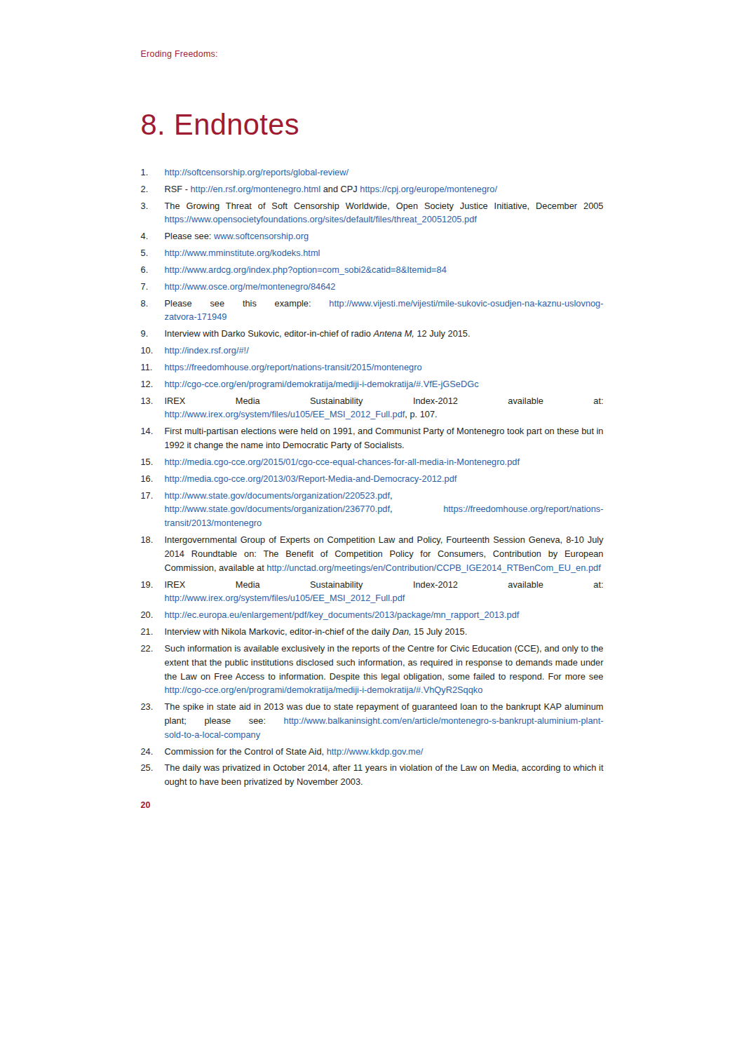Eroding Freedoms:
8. Endnotes
http://softcensorship.org/reports/global-review/
RSF - http://en.rsf.org/montenegro.html and CPJ https://cpj.org/europe/montenegro/
The Growing Threat of Soft Censorship Worldwide, Open Society Justice Initiative, December 2005 https://www.opensocietyfoundations.org/sites/default/files/threat_20051205.pdf
Please see: www.softcensorship.org
http://www.mminstitute.org/kodeks.html
http://www.ardcg.org/index.php?option=com_sobi2&catid=8&Itemid=84
http://www.osce.org/me/montenegro/84642
Please see this example: http://www.vijesti.me/vijesti/mile-sukovic-osudjen-na-kaznu-uslovnog-zatvora-171949
Interview with Darko Sukovic, editor-in-chief of radio Antena M, 12 July 2015.
http://index.rsf.org/#!/
https://freedomhouse.org/report/nations-transit/2015/montenegro
http://cgo-cce.org/en/programi/demokratija/mediji-i-demokratija/#.VfE-jGSeDGc
IREX Media Sustainability Index-2012 available at: http://www.irex.org/system/files/u105/EE_MSI_2012_Full.pdf, p. 107.
First multi-partisan elections were held on 1991, and Communist Party of Montenegro took part on these but in 1992 it change the name into Democratic Party of Socialists.
http://media.cgo-cce.org/2015/01/cgo-cce-equal-chances-for-all-media-in-Montenegro.pdf
http://media.cgo-cce.org/2013/03/Report-Media-and-Democracy-2012.pdf
http://www.state.gov/documents/organization/220523.pdf, http://www.state.gov/documents/organization/236770.pdf, https://freedomhouse.org/report/nations-transit/2013/montenegro
Intergovernmental Group of Experts on Competition Law and Policy, Fourteenth Session Geneva, 8-10 July 2014 Roundtable on: The Benefit of Competition Policy for Consumers, Contribution by European Commission, available at http://unctad.org/meetings/en/Contribution/CCPB_IGE2014_RTBenCom_EU_en.pdf
IREX Media Sustainability Index-2012 available at: http://www.irex.org/system/files/u105/EE_MSI_2012_Full.pdf
http://ec.europa.eu/enlargement/pdf/key_documents/2013/package/mn_rapport_2013.pdf
Interview with Nikola Markovic, editor-in-chief of the daily Dan, 15 July 2015.
Such information is available exclusively in the reports of the Centre for Civic Education (CCE), and only to the extent that the public institutions disclosed such information, as required in response to demands made under the Law on Free Access to information. Despite this legal obligation, some failed to respond. For more see http://cgo-cce.org/en/programi/demokratija/mediji-i-demokratija/#.VhQyR2Sqqko
The spike in state aid in 2013 was due to state repayment of guaranteed loan to the bankrupt KAP aluminum plant; please see: http://www.balkaninsight.com/en/article/montenegro-s-bankrupt-aluminium-plant-sold-to-a-local-company
Commission for the Control of State Aid, http://www.kkdp.gov.me/
The daily was privatized in October 2014, after 11 years in violation of the Law on Media, according to which it ought to have been privatized by November 2003.
20